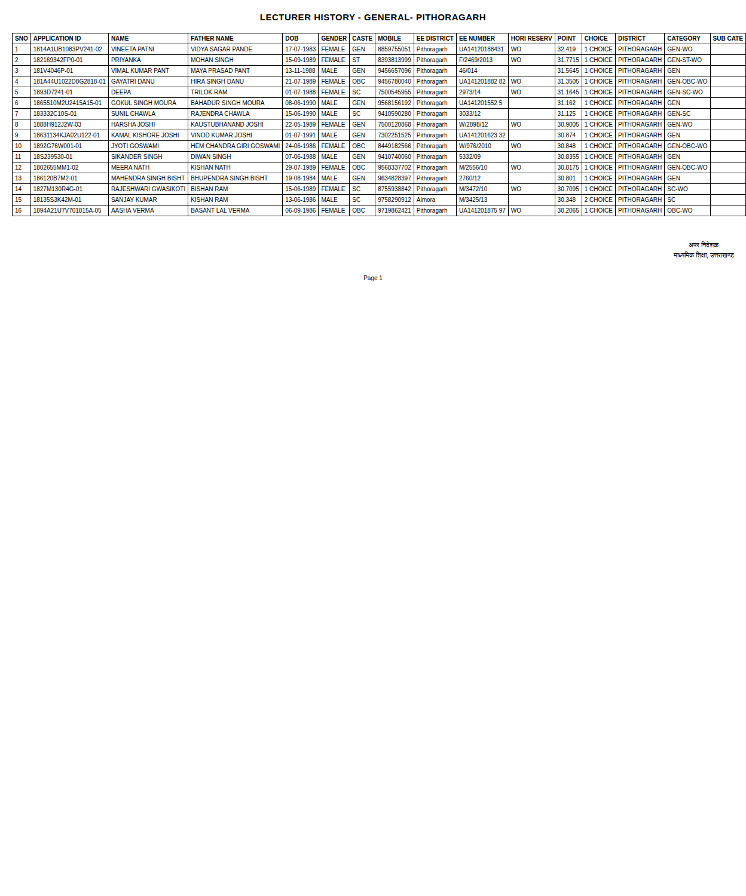LECTURER HISTORY - GENERAL- PITHORAGARH
| SNO | APPLICATION ID | NAME | FATHER NAME | DOB | GENDER | CASTE | MOBILE | EE DISTRICT | EE NUMBER | HORI RESERV | POINT | CHOICE | DISTRICT | CATEGORY | SUB CATE |
| --- | --- | --- | --- | --- | --- | --- | --- | --- | --- | --- | --- | --- | --- | --- | --- |
| 1 | 1814A1UB1083PV241-02 | VINEETA PATNI | VIDYA SAGAR PANDE | 17-07-1983 | FEMALE | GEN | 8859755051 | Pithoragarh | UA14120188431 | WO | 32.419 | 1 CHOICE | PITHORAGARH | GEN-WO | |
| 2 | 182169342FP0-01 | PRIYANKA | MOHAN SINGH | 15-09-1989 | FEMALE | ST | 8393813999 | Pithoragarh | F/2469/2013 | WO | 31.7715 | 1 CHOICE | PITHORAGARH | GEN-ST-WO | |
| 3 | 181V4046P-01 | VIMAL KUMAR PANT | MAYA PRASAD PANT | 13-11-1988 | MALE | GEN | 9456657096 | Pithoragarh | 46/014 | | 31.5645 | 1 CHOICE | PITHORAGARH | GEN | |
| 4 | 181A44U1022D8G2818-01 | GAYATRI DANU | HIRA SINGH DANU | 21-07-1989 | FEMALE | OBC | 9456780040 | Pithoragarh | UA141201882 82 | WO | 31.3505 | 1 CHOICE | PITHORAGARH | GEN-OBC-WO | |
| 5 | 1893D7241-01 | DEEPA | TRILOK RAM | 01-07-1988 | FEMALE | SC | 7500545955 | Pithoragarh | 2973/14 | WO | 31.1645 | 1 CHOICE | PITHORAGARH | GEN-SC-WO | |
| 6 | 1865510M2U2415A15-01 | GOKUL SINGH MOURA | BAHADUR SINGH MOURA | 08-06-1990 | MALE | GEN | 9568156192 | Pithoragarh | UA141201552 5 | | 31.162 | 1 CHOICE | PITHORAGARH | GEN | |
| 7 | 183332C10S-01 | SUNIL CHAWLA | RAJENDRA CHAWLA | 15-06-1990 | MALE | SC | 9410590280 | Pithoragarh | 3033/12 | | 31.125 | 1 CHOICE | PITHORAGARH | GEN-SC | |
| 8 | 1888H912J2W-03 | HARSHA JOSHI | KAUSTUBHANAND JOSHI | 22-05-1989 | FEMALE | GEN | 7500120868 | Pithoragarh | W/2898/12 | WO | 30.9005 | 1 CHOICE | PITHORAGARH | GEN-WO | |
| 9 | 18631134KJA02U122-01 | KAMAL KISHORE JOSHI | VINOD KUMAR JOSHI | 01-07-1991 | MALE | GEN | 7302251525 | Pithoragarh | UA141201623 32 | | 30.874 | 1 CHOICE | PITHORAGARH | GEN | |
| 10 | 1892G76W001-01 | JYOTI GOSWAMI | HEM CHANDRA GIRI GOSWAMI | 24-06-1986 | FEMALE | OBC | 8449182566 | Pithoragarh | W/976/2010 | WO | 30.848 | 1 CHOICE | PITHORAGARH | GEN-OBC-WO | |
| 11 | 18S239530-01 | SIKANDER SINGH | DIWAN SINGH | 07-06-1988 | MALE | GEN | 9410740060 | Pithoragarh | 5332/09 | | 30.8355 | 1 CHOICE | PITHORAGARH | GEN | |
| 12 | 1802655MM1-02 | MEERA NATH | KISHAN NATH | 29-07-1989 | FEMALE | OBC | 9568337702 | Pithoragarh | M/2556/10 | WO | 30.8175 | 1 CHOICE | PITHORAGARH | GEN-OBC-WO | |
| 13 | 186120B7M2-01 | MAHENDRA SINGH BISHT | BHUPENDRA SINGH BISHT | 19-08-1984 | MALE | GEN | 9634828397 | Pithoragarh | 2760/12 | | 30.801 | 1 CHOICE | PITHORAGARH | GEN | |
| 14 | 1827M130R4G-01 | RAJESHWARI GWASIKOTI | BISHAN RAM | 15-06-1989 | FEMALE | SC | 8755938842 | Pithoragarh | M/3472/10 | WO | 30.7095 | 1 CHOICE | PITHORAGARH | SC-WO | |
| 15 | 18135S3K42M-01 | SANJAY KUMAR | KISHAN RAM | 13-06-1986 | MALE | SC | 9758290912 | Almora | M/3425/13 | | 30.348 | 2 CHOICE | PITHORAGARH | SC | |
| 16 | 1894A21U7V701815A-05 | AASHA VERMA | BASANT LAL VERMA | 06-09-1986 | FEMALE | OBC | 9719862421 | Pithoragarh | UA141201875 97 | WO | 30.2065 | 1 CHOICE | PITHORAGARH | OBC-WO | |
अपर निदेशक
माध्यमिक शिक्षा, उत्तराखण्ड
Page 1